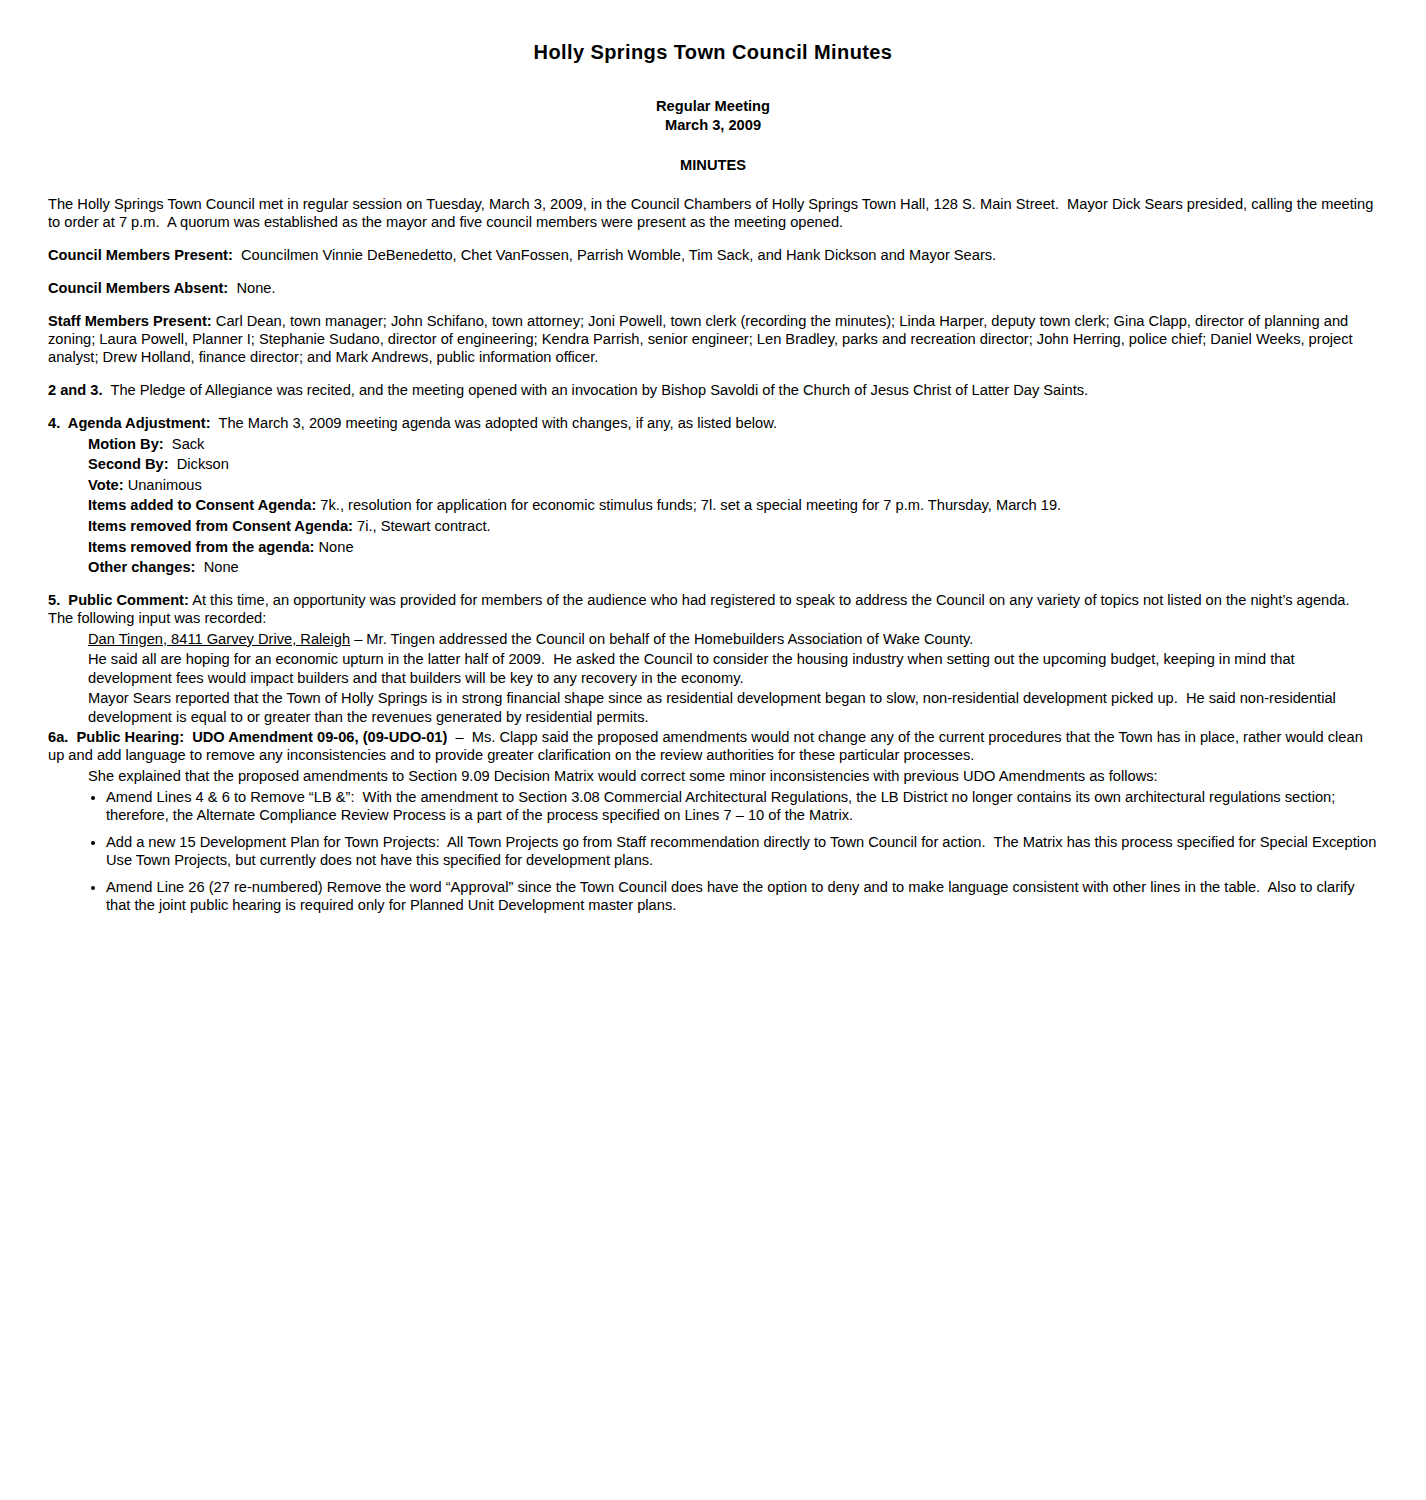Holly Springs Town Council Minutes
Regular Meeting
March 3, 2009
MINUTES
The Holly Springs Town Council met in regular session on Tuesday, March 3, 2009, in the Council Chambers of Holly Springs Town Hall, 128 S. Main Street. Mayor Dick Sears presided, calling the meeting to order at 7 p.m. A quorum was established as the mayor and five council members were present as the meeting opened.
Council Members Present: Councilmen Vinnie DeBenedetto, Chet VanFossen, Parrish Womble, Tim Sack, and Hank Dickson and Mayor Sears.
Council Members Absent: None.
Staff Members Present: Carl Dean, town manager; John Schifano, town attorney; Joni Powell, town clerk (recording the minutes); Linda Harper, deputy town clerk; Gina Clapp, director of planning and zoning; Laura Powell, Planner I; Stephanie Sudano, director of engineering; Kendra Parrish, senior engineer; Len Bradley, parks and recreation director; John Herring, police chief; Daniel Weeks, project analyst; Drew Holland, finance director; and Mark Andrews, public information officer.
2 and 3. The Pledge of Allegiance was recited, and the meeting opened with an invocation by Bishop Savoldi of the Church of Jesus Christ of Latter Day Saints.
4. Agenda Adjustment: The March 3, 2009 meeting agenda was adopted with changes, if any, as listed below.
Motion By: Sack
Second By: Dickson
Vote: Unanimous
Items added to Consent Agenda: 7k., resolution for application for economic stimulus funds; 7l. set a special meeting for 7 p.m. Thursday, March 19.
Items removed from Consent Agenda: 7i., Stewart contract.
Items removed from the agenda: None
Other changes: None
5. Public Comment: At this time, an opportunity was provided for members of the audience who had registered to speak to address the Council on any variety of topics not listed on the night’s agenda. The following input was recorded:
Dan Tingen, 8411 Garvey Drive, Raleigh – Mr. Tingen addressed the Council on behalf of the Homebuilders Association of Wake County.
He said all are hoping for an economic upturn in the latter half of 2009. He asked the Council to consider the housing industry when setting out the upcoming budget, keeping in mind that development fees would impact builders and that builders will be key to any recovery in the economy.
Mayor Sears reported that the Town of Holly Springs is in strong financial shape since as residential development began to slow, non-residential development picked up. He said non-residential development is equal to or greater than the revenues generated by residential permits.
6a. Public Hearing: UDO Amendment 09-06, (09-UDO-01) – Ms. Clapp said the proposed amendments would not change any of the current procedures that the Town has in place, rather would clean up and add language to remove any inconsistencies and to provide greater clarification on the review authorities for these particular processes.
She explained that the proposed amendments to Section 9.09 Decision Matrix would correct some minor inconsistencies with previous UDO Amendments as follows:
Amend Lines 4 & 6 to Remove “LB &”: With the amendment to Section 3.08 Commercial Architectural Regulations, the LB District no longer contains its own architectural regulations section; therefore, the Alternate Compliance Review Process is a part of the process specified on Lines 7 – 10 of the Matrix.
Add a new 15 Development Plan for Town Projects: All Town Projects go from Staff recommendation directly to Town Council for action. The Matrix has this process specified for Special Exception Use Town Projects, but currently does not have this specified for development plans.
Amend Line 26 (27 re-numbered) Remove the word “Approval” since the Town Council does have the option to deny and to make language consistent with other lines in the table. Also to clarify that the joint public hearing is required only for Planned Unit Development master plans.